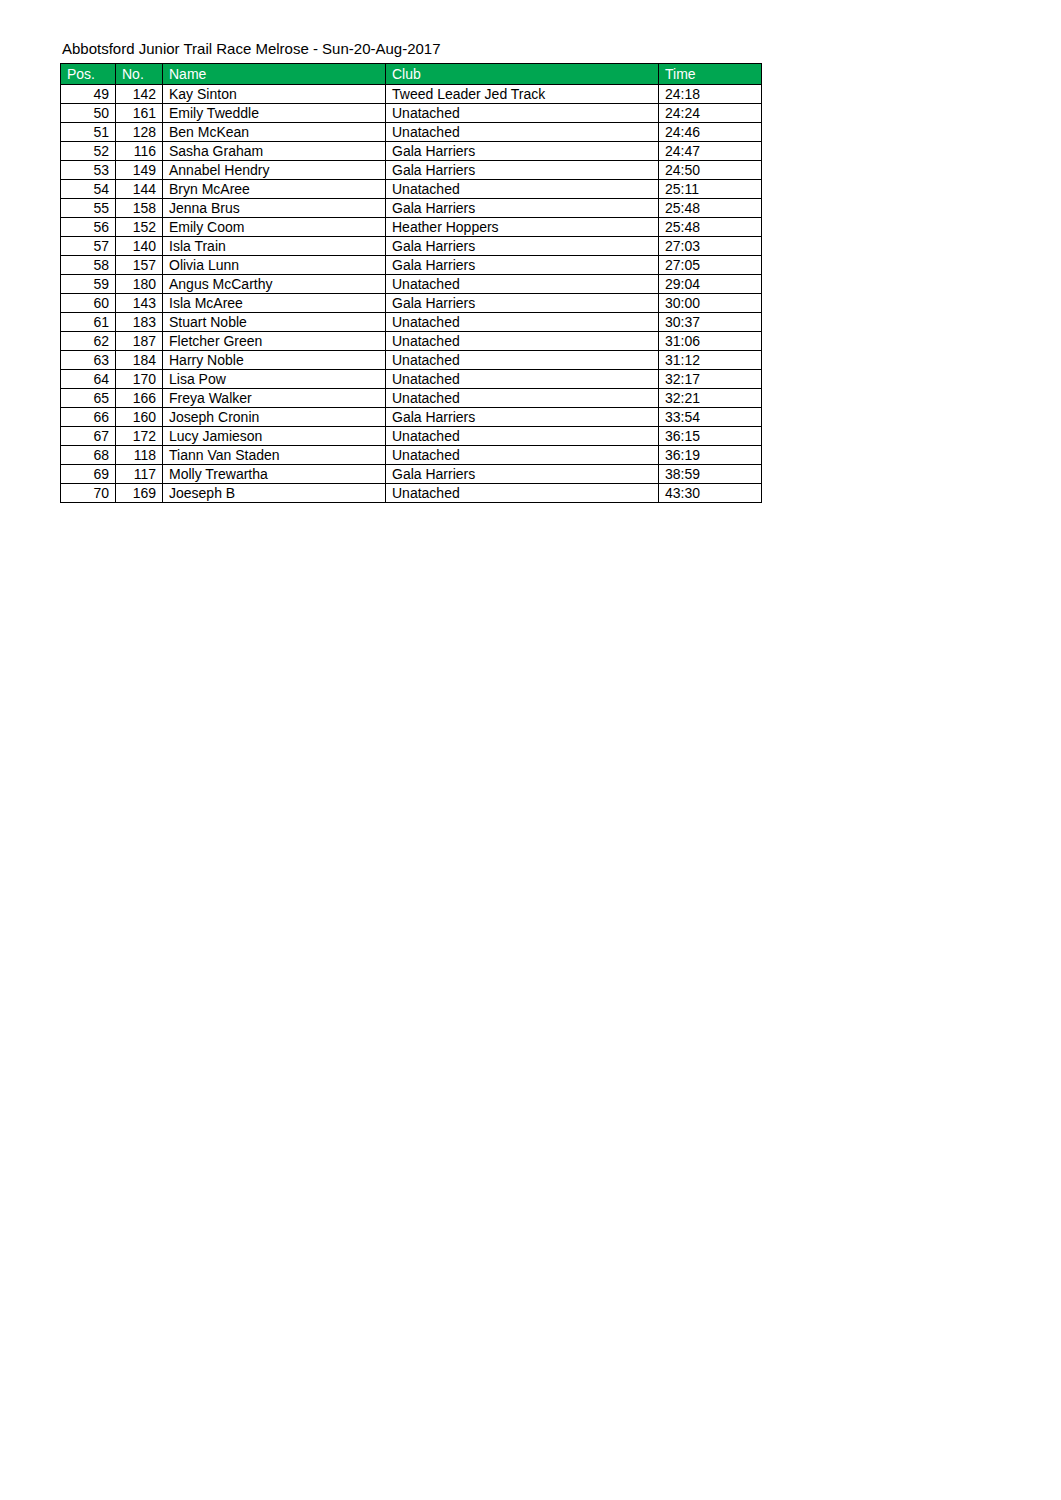Abbotsford Junior Trail Race Melrose - Sun-20-Aug-2017
| Pos. | No. | Name | Club | Time |
| --- | --- | --- | --- | --- |
| 49 | 142 | Kay Sinton | Tweed Leader Jed Track | 24:18 |
| 50 | 161 | Emily Tweddle | Unatached | 24:24 |
| 51 | 128 | Ben McKean | Unatached | 24:46 |
| 52 | 116 | Sasha Graham | Gala Harriers | 24:47 |
| 53 | 149 | Annabel Hendry | Gala Harriers | 24:50 |
| 54 | 144 | Bryn McAree | Unatached | 25:11 |
| 55 | 158 | Jenna Brus | Gala Harriers | 25:48 |
| 56 | 152 | Emily Coom | Heather Hoppers | 25:48 |
| 57 | 140 | Isla Train | Gala Harriers | 27:03 |
| 58 | 157 | Olivia Lunn | Gala Harriers | 27:05 |
| 59 | 180 | Angus McCarthy | Unatached | 29:04 |
| 60 | 143 | Isla McAree | Gala Harriers | 30:00 |
| 61 | 183 | Stuart Noble | Unatached | 30:37 |
| 62 | 187 | Fletcher Green | Unatached | 31:06 |
| 63 | 184 | Harry Noble | Unatached | 31:12 |
| 64 | 170 | Lisa Pow | Unatached | 32:17 |
| 65 | 166 | Freya Walker | Unatached | 32:21 |
| 66 | 160 | Joseph Cronin | Gala Harriers | 33:54 |
| 67 | 172 | Lucy Jamieson | Unatached | 36:15 |
| 68 | 118 | Tiann Van Staden | Unatached | 36:19 |
| 69 | 117 | Molly Trewartha | Gala Harriers | 38:59 |
| 70 | 169 | Joeseph B | Unatached | 43:30 |